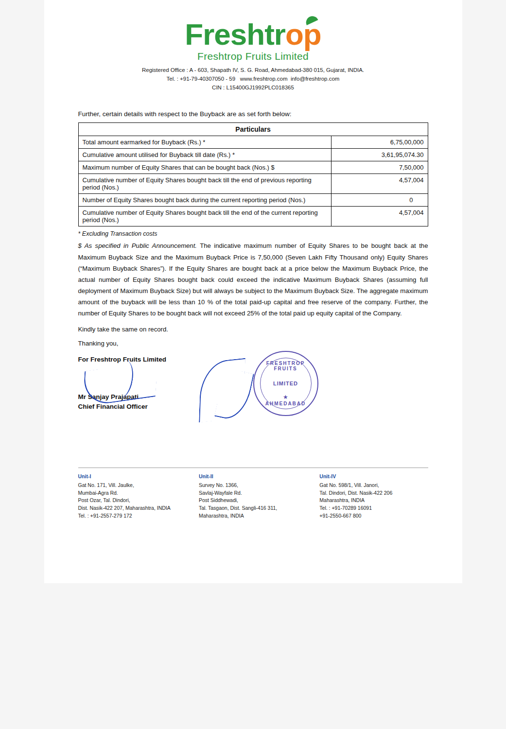Freshtr op
Freshtrop Fruits Limited
Registered Office : A - 603, Shapath IV, S. G. Road, Ahmedabad-380 015, Gujarat, INDIA.
Tel. : +91-79-40307050 - 59 www.freshtrop.com info@freshtrop.com
CIN : L15400GJ1992PLC018365
Further, certain details with respect to the Buyback are as set forth below:
| Particulars |
| --- |
| Total amount earmarked for Buyback (Rs.) * | 6,75,00,000 |
| Cumulative amount utilised for Buyback till date (Rs.) * | 3,61,95,074.30 |
| Maximum number of Equity Shares that can be bought back (Nos.) $ | 7,50,000 |
| Cumulative number of Equity Shares bought back till the end of previous reporting period (Nos.) | 4,57,004 |
| Number of Equity Shares bought back during the current reporting period (Nos.) | 0 |
| Cumulative number of Equity Shares bought back till the end of the current reporting period (Nos.) | 4,57,004 |
* Excluding Transaction costs
$ As specified in Public Announcement. The indicative maximum number of Equity Shares to be bought back at the Maximum Buyback Size and the Maximum Buyback Price is 7,50,000 (Seven Lakh Fifty Thousand only) Equity Shares (“Maximum Buyback Shares”). If the Equity Shares are bought back at a price below the Maximum Buyback Price, the actual number of Equity Shares bought back could exceed the indicative Maximum Buyback Shares (assuming full deployment of Maximum Buyback Size) but will always be subject to the Maximum Buyback Size. The aggregate maximum amount of the buyback will be less than 10 % of the total paid-up capital and free reserve of the company. Further, the number of Equity Shares to be bought back will not exceed 25% of the total paid up equity capital of the Company.
Kindly take the same on record.
Thanking you,
For Freshtrop Fruits Limited
FRESHTROP FRUITS
LIMITED
★
AHMEDABAD
Mr Sanjay Prajapati
Chief Financial Officer
Unit-I
Gat No. 171, Vill. Jaulke,
Mumbai-Agra Rd.
Post Ozar, Tal. Dindori,
Dist. Nasik-422 207, Maharashtra, INDIA
Tel. : +91-2557-279 172
Unit-II
Survey No. 1366,
Savlaj-Wayfale Rd.
Post Siddhewadi,
Tal. Tasgaon, Dist. Sangli-416 311,
Maharashtra, INDIA
Unit-IV
Gat No. 598/1, Vill. Janori,
Tal. Dindori, Dist. Nasik-422 206
Maharashtra, INDIA
Tel. : +91-70289 16091
+91-2550-667 800